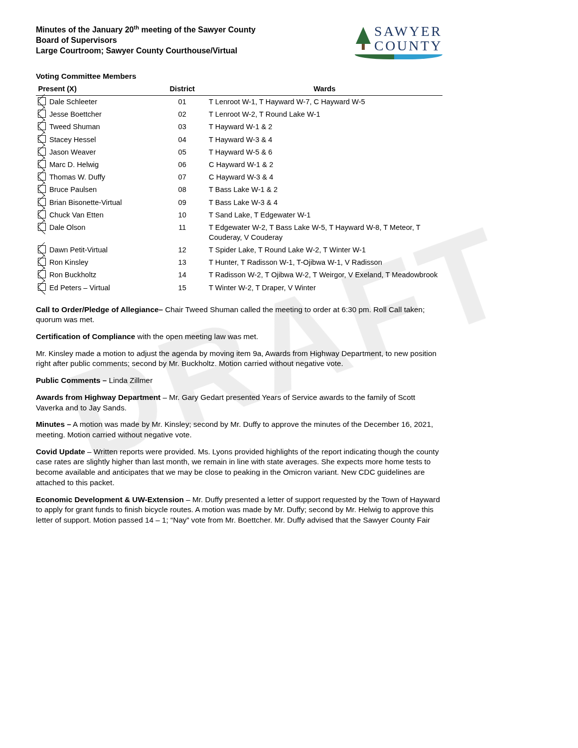Minutes of the January 20th meeting of the Sawyer County
Board of Supervisors
Large Courtroom; Sawyer County Courthouse/Virtual
SAWYER
COUNTY
Voting Committee Members
| Present (X) | District | Wards |
| --- | --- | --- |
| Dale Schleeter | 01 | T Lenroot W-1, T Hayward W-7, C Hayward W-5 |
| Jesse Boettcher | 02 | T Lenroot W-2, T Round Lake W-1 |
| Tweed Shuman | 03 | T Hayward W-1 & 2 |
| Stacey Hessel | 04 | T Hayward W-3 & 4 |
| Jason Weaver | 05 | T Hayward W-5 & 6 |
| Marc D. Helwig | 06 | C Hayward W-1 & 2 |
| Thomas W. Duffy | 07 | C Hayward W-3 & 4 |
| Bruce Paulsen | 08 | T Bass Lake W-1 & 2 |
| Brian Bisonette-Virtual | 09 | T Bass Lake W-3 & 4 |
| Chuck Van Etten | 10 | T Sand Lake, T Edgewater W-1 |
| Dale Olson | 11 | T Edgewater W-2, T Bass Lake W-5, T Hayward W-8, T Meteor, T Couderay, V Couderay |
| Dawn Petit-Virtual | 12 | T Spider Lake, T Round Lake W-2, T Winter W-1 |
| Ron Kinsley | 13 | T Hunter, T Radisson W-1, T-Ojibwa W-1, V Radisson |
| Ron Buckholtz | 14 | T Radisson W-2, T Ojibwa W-2, T Weirgor, V Exeland, T Meadowbrook |
| Ed Peters – Virtual | 15 | T Winter W-2, T Draper, V Winter |
Call to Order/Pledge of Allegiance– Chair Tweed Shuman called the meeting to order at 6:30 pm. Roll Call taken; quorum was met.
Certification of Compliance with the open meeting law was met.
Mr. Kinsley made a motion to adjust the agenda by moving item 9a, Awards from Highway Department, to new position right after public comments; second by Mr. Buckholtz. Motion carried without negative vote.
Public Comments – Linda Zillmer
Awards from Highway Department – Mr. Gary Gedart presented Years of Service awards to the family of Scott Vaverka and to Jay Sands.
Minutes – A motion was made by Mr. Kinsley; second by Mr. Duffy to approve the minutes of the December 16, 2021, meeting. Motion carried without negative vote.
Covid Update – Written reports were provided. Ms. Lyons provided highlights of the report indicating though the county case rates are slightly higher than last month, we remain in line with state averages. She expects more home tests to become available and anticipates that we may be close to peaking in the Omicron variant. New CDC guidelines are attached to this packet.
Economic Development & UW-Extension – Mr. Duffy presented a letter of support requested by the Town of Hayward to apply for grant funds to finish bicycle routes. A motion was made by Mr. Duffy; second by Mr. Helwig to approve this letter of support. Motion passed 14 – 1; “Nay” vote from Mr. Boettcher. Mr. Duffy advised that the Sawyer County Fair